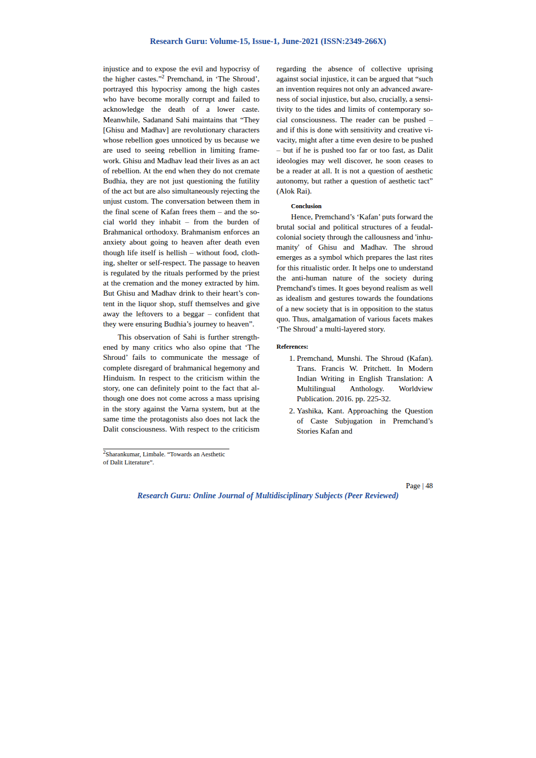Research Guru: Volume-15, Issue-1, June-2021 (ISSN:2349-266X)
injustice and to expose the evil and hypocrisy of the higher castes.”2 Premchand, in ‘The Shroud’, portrayed this hypocrisy among the high castes who have become morally corrupt and failed to acknowledge the death of a lower caste. Meanwhile, Sadanand Sahi maintains that “They [Ghisu and Madhav] are revolutionary characters whose rebellion goes unnoticed by us because we are used to seeing rebellion in limiting framework. Ghisu and Madhav lead their lives as an act of rebellion. At the end when they do not cremate Budhia, they are not just questioning the futility of the act but are also simultaneously rejecting the unjust custom. The conversation between them in the final scene of Kafan frees them – and the social world they inhabit – from the burden of Brahmanical orthodoxy. Brahmanism enforces an anxiety about going to heaven after death even though life itself is hellish – without food, clothing, shelter or self-respect. The passage to heaven is regulated by the rituals performed by the priest at the cremation and the money extracted by him. But Ghisu and Madhav drink to their heart’s content in the liquor shop, stuff themselves and give away the leftovers to a beggar – confident that they were ensuring Budhia’s journey to heaven”.
This observation of Sahi is further strengthened by many critics who also opine that ‘The Shroud’ fails to communicate the message of complete disregard of brahmanical hegemony and Hinduism. In respect to the criticism within the story, one can definitely point to the fact that although one does not come across a mass uprising in the story against the Varna system, but at the same time the protagonists also does not lack the Dalit consciousness. With respect to the criticism regarding the absence of collective uprising against social injustice, it can be argued that “such an invention requires not only an advanced awareness of social injustice, but also, crucially, a sensitivity to the tides and limits of contemporary social consciousness. The reader can be pushed – and if this is done with sensitivity and creative vivacity, might after a time even desire to be pushed – but if he is pushed too far or too fast, as Dalit ideologies may well discover, he soon ceases to be a reader at all. It is not a question of aesthetic autonomy, but rather a question of aesthetic tact” (Alok Rai).
Conclusion
Hence, Premchand’s ‘Kafan’ puts forward the brutal social and political structures of a feudal-colonial society through the callousness and 'inhumanity' of Ghisu and Madhav. The shroud emerges as a symbol which prepares the last rites for this ritualistic order. It helps one to understand the anti-human nature of the society during Premchand's times. It goes beyond realism as well as idealism and gestures towards the foundations of a new society that is in opposition to the status quo. Thus, amalgamation of various facets makes ‘The Shroud’ a multi-layered story.
References:
Premchand, Munshi. The Shroud (Kafan). Trans. Francis W. Pritchett. In Modern Indian Writing in English Translation: A Multilingual Anthology. Worldview Publication. 2016. pp. 225-32.
Yashika, Kant. Approaching the Question of Caste Subjugation in Premchand’s Stories Kafan and
2Sharankumar, Limbale. “Towards an Aesthetic of Dalit Literature”.
Page | 48
Research Guru: Online Journal of Multidisciplinary Subjects (Peer Reviewed)